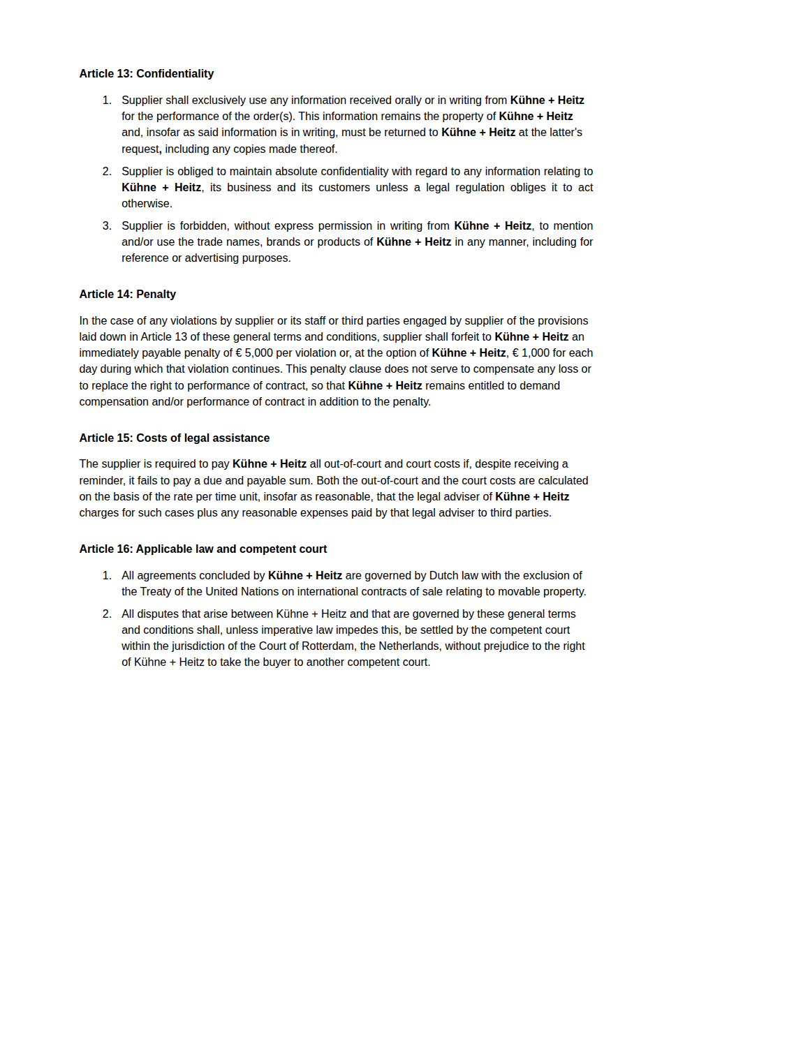Article 13: Confidentiality
Supplier shall exclusively use any information received orally or in writing from Kühne + Heitz for the performance of the order(s). This information remains the property of Kühne + Heitz and, insofar as said information is in writing, must be returned to Kühne + Heitz at the latter's request, including any copies made thereof.
Supplier is obliged to maintain absolute confidentiality with regard to any information relating to Kühne + Heitz, its business and its customers unless a legal regulation obliges it to act otherwise.
Supplier is forbidden, without express permission in writing from Kühne + Heitz, to mention and/or use the trade names, brands or products of Kühne + Heitz in any manner, including for reference or advertising purposes.
Article 14: Penalty
In the case of any violations by supplier or its staff or third parties engaged by supplier of the provisions laid down in Article 13 of these general terms and conditions, supplier shall forfeit to Kühne + Heitz an immediately payable penalty of € 5,000 per violation or, at the option of Kühne + Heitz, € 1,000 for each day during which that violation continues. This penalty clause does not serve to compensate any loss or to replace the right to performance of contract, so that Kühne + Heitz remains entitled to demand compensation and/or performance of contract in addition to the penalty.
Article 15: Costs of legal assistance
The supplier is required to pay Kühne + Heitz all out-of-court and court costs if, despite receiving a reminder, it fails to pay a due and payable sum. Both the out-of-court and the court costs are calculated on the basis of the rate per time unit, insofar as reasonable, that the legal adviser of Kühne + Heitz charges for such cases plus any reasonable expenses paid by that legal adviser to third parties.
Article 16: Applicable law and competent court
All agreements concluded by Kühne + Heitz are governed by Dutch law with the exclusion of the Treaty of the United Nations on international contracts of sale relating to movable property.
All disputes that arise between Kühne + Heitz and that are governed by these general terms and conditions shall, unless imperative law impedes this, be settled by the competent court within the jurisdiction of the Court of Rotterdam, the Netherlands, without prejudice to the right of Kühne + Heitz to take the buyer to another competent court.